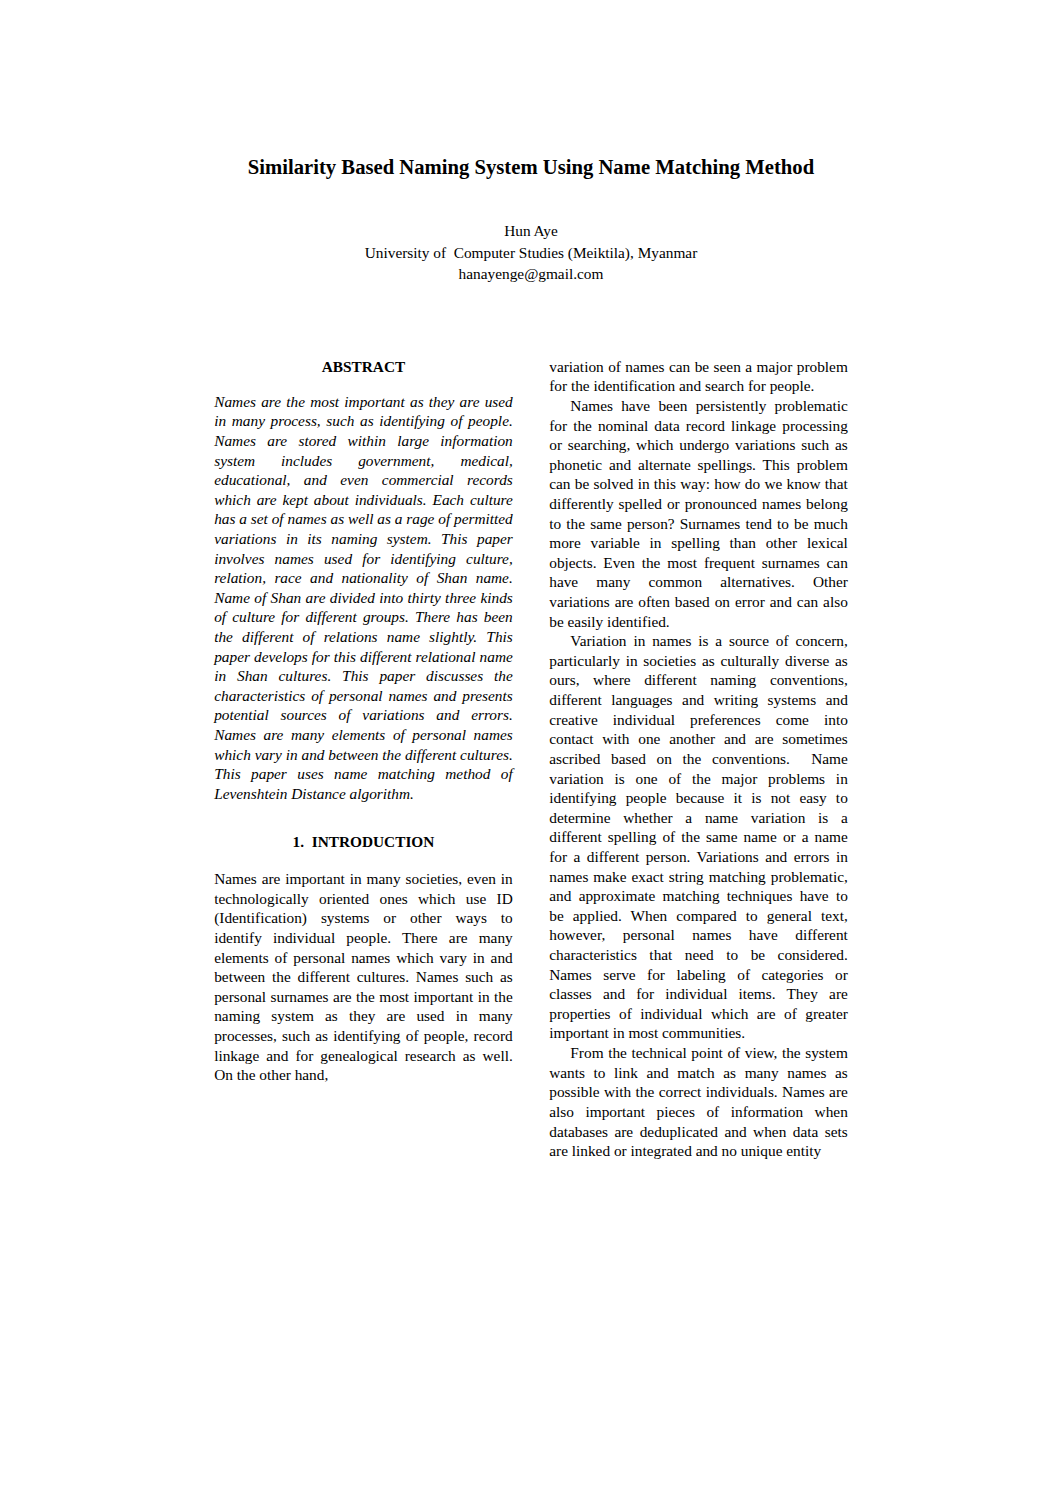Similarity Based Naming System Using Name Matching Method
Hun Aye
University of Computer Studies (Meiktila), Myanmar
hanayenge@gmail.com
ABSTRACT
Names are the most important as they are used in many process, such as identifying of people. Names are stored within large information system includes government, medical, educational, and even commercial records which are kept about individuals. Each culture has a set of names as well as a rage of permitted variations in its naming system. This paper involves names used for identifying culture, relation, race and nationality of Shan name. Name of Shan are divided into thirty three kinds of culture for different groups. There has been the different of relations name slightly. This paper develops for this different relational name in Shan cultures. This paper discusses the characteristics of personal names and presents potential sources of variations and errors. Names are many elements of personal names which vary in and between the different cultures. This paper uses name matching method of Levenshtein Distance algorithm.
1. INTRODUCTION
Names are important in many societies, even in technologically oriented ones which use ID (Identification) systems or other ways to identify individual people. There are many elements of personal names which vary in and between the different cultures. Names such as personal surnames are the most important in the naming system as they are used in many processes, such as identifying of people, record linkage and for genealogical research as well. On the other hand,
variation of names can be seen a major problem for the identification and search for people.
Names have been persistently problematic for the nominal data record linkage processing or searching, which undergo variations such as phonetic and alternate spellings. This problem can be solved in this way: how do we know that differently spelled or pronounced names belong to the same person? Surnames tend to be much more variable in spelling than other lexical objects. Even the most frequent surnames can have many common alternatives. Other variations are often based on error and can also be easily identified.
Variation in names is a source of concern, particularly in societies as culturally diverse as ours, where different naming conventions, different languages and writing systems and creative individual preferences come into contact with one another and are sometimes ascribed based on the conventions. Name variation is one of the major problems in identifying people because it is not easy to determine whether a name variation is a different spelling of the same name or a name for a different person. Variations and errors in names make exact string matching problematic, and approximate matching techniques have to be applied. When compared to general text, however, personal names have different characteristics that need to be considered. Names serve for labeling of categories or classes and for individual items. They are properties of individual which are of greater important in most communities.
From the technical point of view, the system wants to link and match as many names as possible with the correct individuals. Names are also important pieces of information when databases are deduplicated and when data sets are linked or integrated and no unique entity